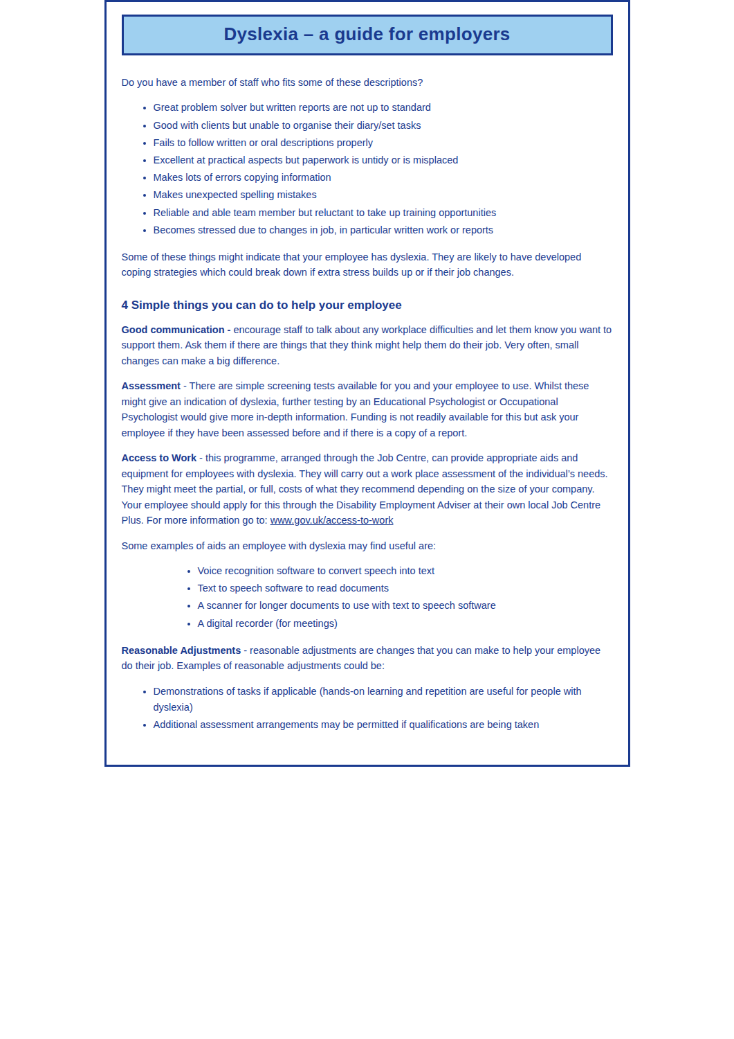Dyslexia – a guide for employers
Do you have a member of staff who fits some of these descriptions?
Great problem solver but written reports are not up to standard
Good with clients but unable to organise their diary/set tasks
Fails to follow written or oral descriptions properly
Excellent at practical aspects but paperwork is untidy or is misplaced
Makes lots of errors copying information
Makes unexpected spelling mistakes
Reliable and able team member but reluctant to take up training opportunities
Becomes stressed due to changes in job, in particular written work or reports
Some of these things might indicate that your employee has dyslexia. They are likely to have developed coping strategies which could break down if extra stress builds up or if their job changes.
4 Simple things you can do to help your employee
Good communication - encourage staff to talk about any workplace difficulties and let them know you want to support them. Ask them if there are things that they think might help them do their job. Very often, small changes can make a big difference.
Assessment - There are simple screening tests available for you and your employee to use. Whilst these might give an indication of dyslexia, further testing by an Educational Psychologist or Occupational Psychologist would give more in-depth information. Funding is not readily available for this but ask your employee if they have been assessed before and if there is a copy of a report.
Access to Work - this programme, arranged through the Job Centre, can provide appropriate aids and equipment for employees with dyslexia. They will carry out a work place assessment of the individual’s needs. They might meet the partial, or full, costs of what they recommend depending on the size of your company. Your employee should apply for this through the Disability Employment Adviser at their own local Job Centre Plus. For more information go to: www.gov.uk/access-to-work
Some examples of aids an employee with dyslexia may find useful are:
Voice recognition software to convert speech into text
Text to speech software to read documents
A scanner for longer documents to use with text to speech software
A digital recorder (for meetings)
Reasonable Adjustments - reasonable adjustments are changes that you can make to help your employee do their job. Examples of reasonable adjustments could be:
Demonstrations of tasks if applicable (hands-on learning and repetition are useful for people with dyslexia)
Additional assessment arrangements may be permitted if qualifications are being taken